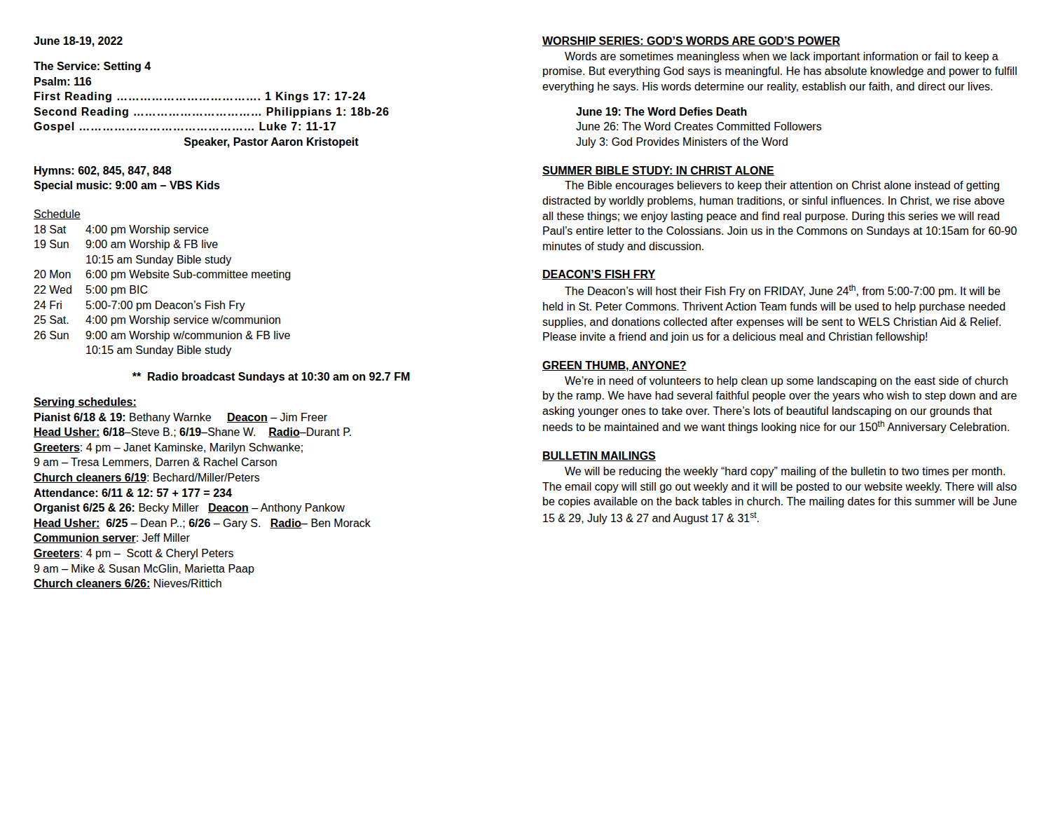June 18-19, 2022
The Service: Setting 4
Psalm: 116
First Reading ………………………………. 1 Kings 17: 17-24
Second Reading …………………………… Philippians 1: 18b-26
Gospel ……………………………………… Luke 7: 11-17
Speaker, Pastor Aaron Kristopeit
Hymns: 602, 845, 847, 848
Special music: 9:00 am – VBS Kids
Schedule
| 18 Sat | 4:00 pm Worship service |
| 19 Sun | 9:00 am Worship & FB live |
| | 10:15 am Sunday Bible study |
| 20 Mon | 6:00 pm Website Sub-committee meeting |
| 22 Wed | 5:00 pm BIC |
| 24 Fri | 5:00-7:00 pm Deacon’s Fish Fry |
| 25 Sat. | 4:00 pm Worship service w/communion |
| 26 Sun | 9:00 am Worship w/communion & FB live |
| | 10:15 am Sunday Bible study |
** Radio broadcast Sundays at 10:30 am on 92.7 FM
Serving schedules:
Pianist 6/18 & 19: Bethany Warnke Deacon – Jim Freer
Head Usher: 6/18–Steve B.; 6/19–Shane W. Radio–Durant P.
Greeters: 4 pm – Janet Kaminske, Marilyn Schwanke;
9 am – Tresa Lemmers, Darren & Rachel Carson
Church cleaners 6/19: Bechard/Miller/Peters
Attendance: 6/11 & 12: 57 + 177 = 234
Organist 6/25 & 26: Becky Miller Deacon – Anthony Pankow
Head Usher: 6/25 – Dean P..; 6/26 – Gary S. Radio– Ben Morack
Communion server: Jeff Miller
Greeters: 4 pm – Scott & Cheryl Peters
9 am – Mike & Susan McGlin, Marietta Paap
Church cleaners 6/26: Nieves/Rittich
WORSHIP SERIES: GOD’S WORDS ARE GOD’S POWER
Words are sometimes meaningless when we lack important information or fail to keep a promise. But everything God says is meaningful. He has absolute knowledge and power to fulfill everything he says. His words determine our reality, establish our faith, and direct our lives.
June 19: The Word Defies Death
June 26: The Word Creates Committed Followers
July 3: God Provides Ministers of the Word
SUMMER BIBLE STUDY: IN CHRIST ALONE
The Bible encourages believers to keep their attention on Christ alone instead of getting distracted by worldly problems, human traditions, or sinful influences. In Christ, we rise above all these things; we enjoy lasting peace and find real purpose. During this series we will read Paul’s entire letter to the Colossians. Join us in the Commons on Sundays at 10:15am for 60-90 minutes of study and discussion.
DEACON’S FISH FRY
The Deacon’s will host their Fish Fry on FRIDAY, June 24th, from 5:00-7:00 pm. It will be held in St. Peter Commons. Thrivent Action Team funds will be used to help purchase needed supplies, and donations collected after expenses will be sent to WELS Christian Aid & Relief. Please invite a friend and join us for a delicious meal and Christian fellowship!
GREEN THUMB, ANYONE?
We’re in need of volunteers to help clean up some landscaping on the east side of church by the ramp. We have had several faithful people over the years who wish to step down and are asking younger ones to take over. There’s lots of beautiful landscaping on our grounds that needs to be maintained and we want things looking nice for our 150th Anniversary Celebration.
BULLETIN MAILINGS
We will be reducing the weekly “hard copy” mailing of the bulletin to two times per month. The email copy will still go out weekly and it will be posted to our website weekly. There will also be copies available on the back tables in church. The mailing dates for this summer will be June 15 & 29, July 13 & 27 and August 17 & 31st.